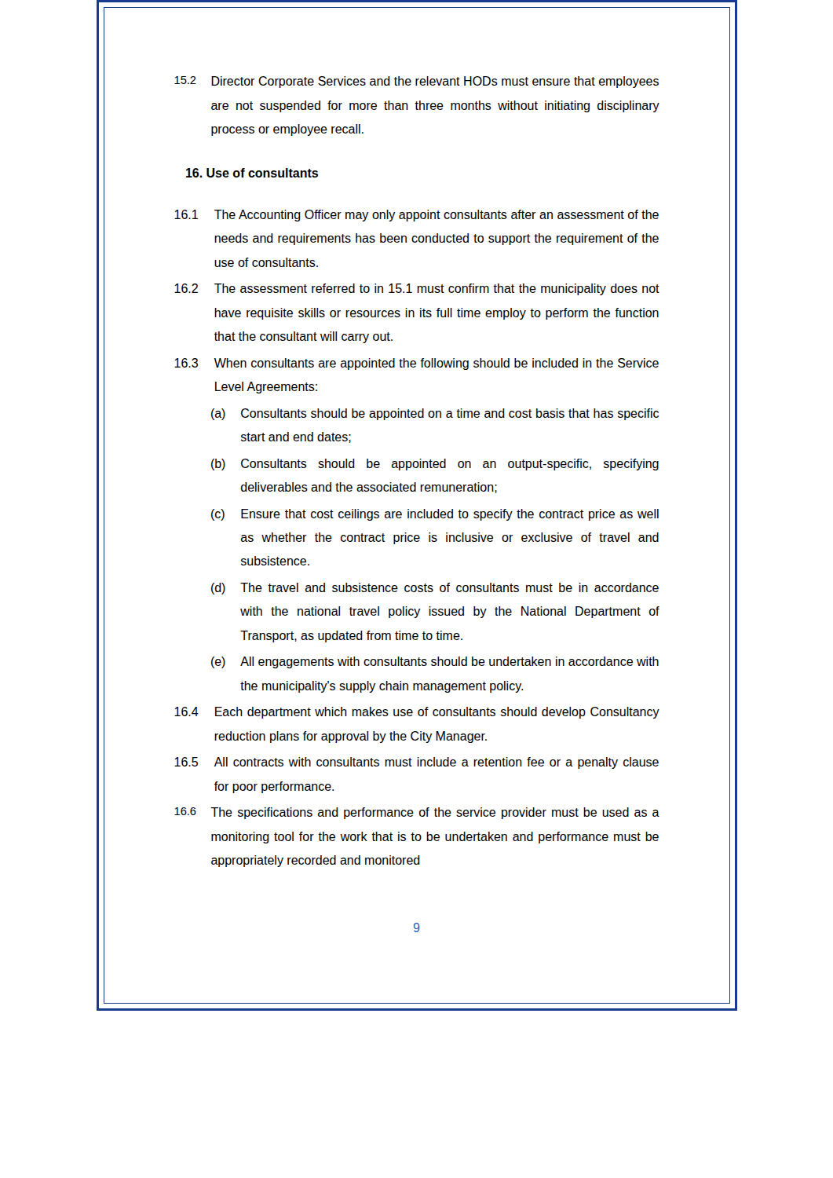15.2
Director Corporate Services and the relevant HODs must ensure that employees are not suspended for more than three months without initiating disciplinary process or employee recall.
16. Use of consultants
16.1
The Accounting Officer may only appoint consultants after an assessment of the needs and requirements has been conducted to support the requirement of the use of consultants.
16.2
The assessment referred to in 15.1 must confirm that the municipality does not have requisite skills or resources in its full time employ to perform the function that the consultant will carry out.
16.3
When consultants are appointed the following should be included in the Service Level Agreements:
(a)
Consultants should be appointed on a time and cost basis that has specific start and end dates;
(b)
Consultants should be appointed on an output-specific, specifying deliverables and the associated remuneration;
(c)
Ensure that cost ceilings are included to specify the contract price as well as whether the contract price is inclusive or exclusive of travel and subsistence.
(d)
The travel and subsistence costs of consultants must be in accordance with the national travel policy issued by the National Department of Transport, as updated from time to time.
(e)
All engagements with consultants should be undertaken in accordance with the municipality's supply chain management policy.
16.4
Each department which makes use of consultants should develop Consultancy reduction plans for approval by the City Manager.
16.5
All contracts with consultants must include a retention fee or a penalty clause for poor performance.
16.6
The specifications and performance of the service provider must be used as a monitoring tool for the work that is to be undertaken and performance must be appropriately recorded and monitored
9